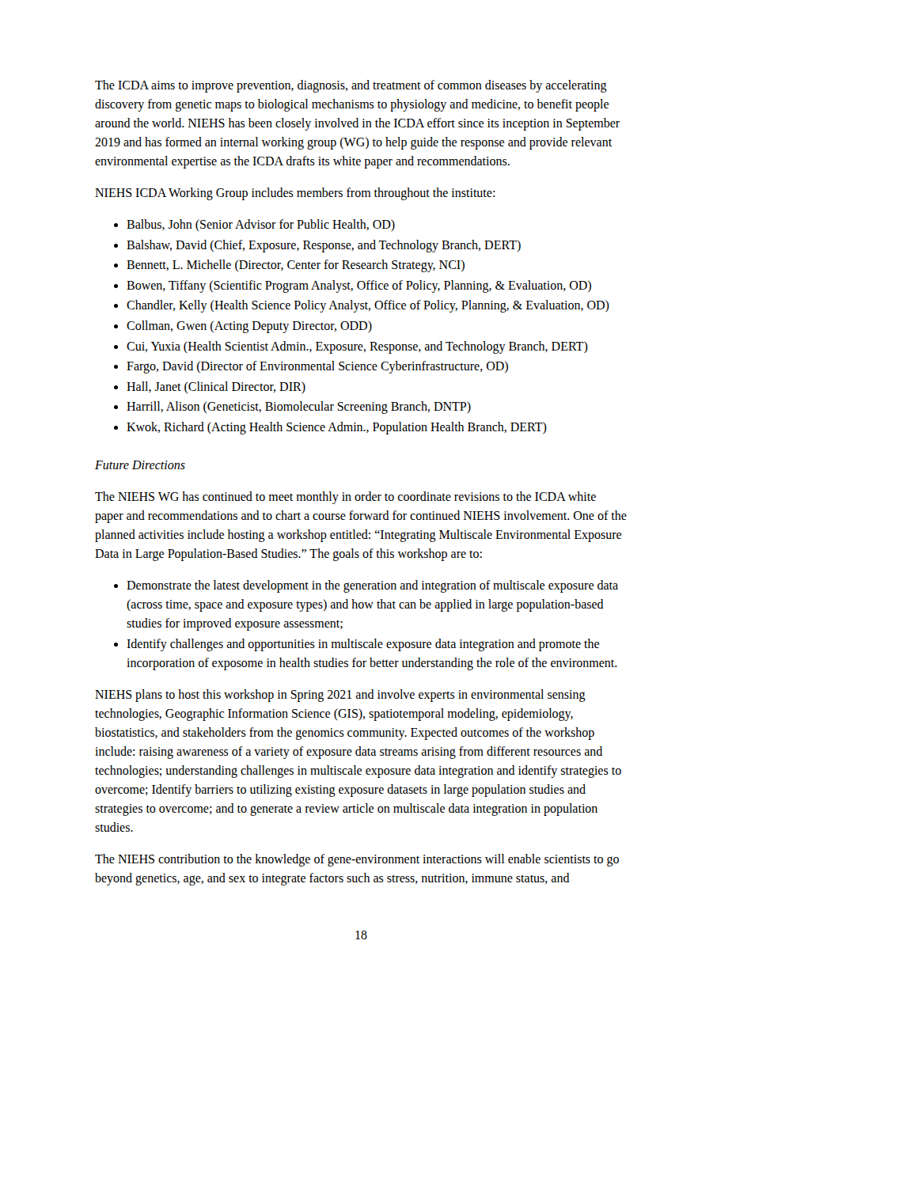The ICDA aims to improve prevention, diagnosis, and treatment of common diseases by accelerating discovery from genetic maps to biological mechanisms to physiology and medicine, to benefit people around the world. NIEHS has been closely involved in the ICDA effort since its inception in September 2019 and has formed an internal working group (WG) to help guide the response and provide relevant environmental expertise as the ICDA drafts its white paper and recommendations.
NIEHS ICDA Working Group includes members from throughout the institute:
Balbus, John (Senior Advisor for Public Health, OD)
Balshaw, David (Chief, Exposure, Response, and Technology Branch, DERT)
Bennett, L. Michelle (Director, Center for Research Strategy, NCI)
Bowen, Tiffany (Scientific Program Analyst, Office of Policy, Planning, & Evaluation, OD)
Chandler, Kelly (Health Science Policy Analyst, Office of Policy, Planning, & Evaluation, OD)
Collman, Gwen (Acting Deputy Director, ODD)
Cui, Yuxia (Health Scientist Admin., Exposure, Response, and Technology Branch, DERT)
Fargo, David (Director of Environmental Science Cyberinfrastructure, OD)
Hall, Janet (Clinical Director, DIR)
Harrill, Alison (Geneticist, Biomolecular Screening Branch, DNTP)
Kwok, Richard (Acting Health Science Admin., Population Health Branch, DERT)
Future Directions
The NIEHS WG has continued to meet monthly in order to coordinate revisions to the ICDA white paper and recommendations and to chart a course forward for continued NIEHS involvement. One of the planned activities include hosting a workshop entitled: “Integrating Multiscale Environmental Exposure Data in Large Population-Based Studies.” The goals of this workshop are to:
Demonstrate the latest development in the generation and integration of multiscale exposure data (across time, space and exposure types) and how that can be applied in large population-based studies for improved exposure assessment;
Identify challenges and opportunities in multiscale exposure data integration and promote the incorporation of exposome in health studies for better understanding the role of the environment.
NIEHS plans to host this workshop in Spring 2021 and involve experts in environmental sensing technologies, Geographic Information Science (GIS), spatiotemporal modeling, epidemiology, biostatistics, and stakeholders from the genomics community. Expected outcomes of the workshop include: raising awareness of a variety of exposure data streams arising from different resources and technologies; understanding challenges in multiscale exposure data integration and identify strategies to overcome; Identify barriers to utilizing existing exposure datasets in large population studies and strategies to overcome; and to generate a review article on multiscale data integration in population studies.
The NIEHS contribution to the knowledge of gene-environment interactions will enable scientists to go beyond genetics, age, and sex to integrate factors such as stress, nutrition, immune status, and
18